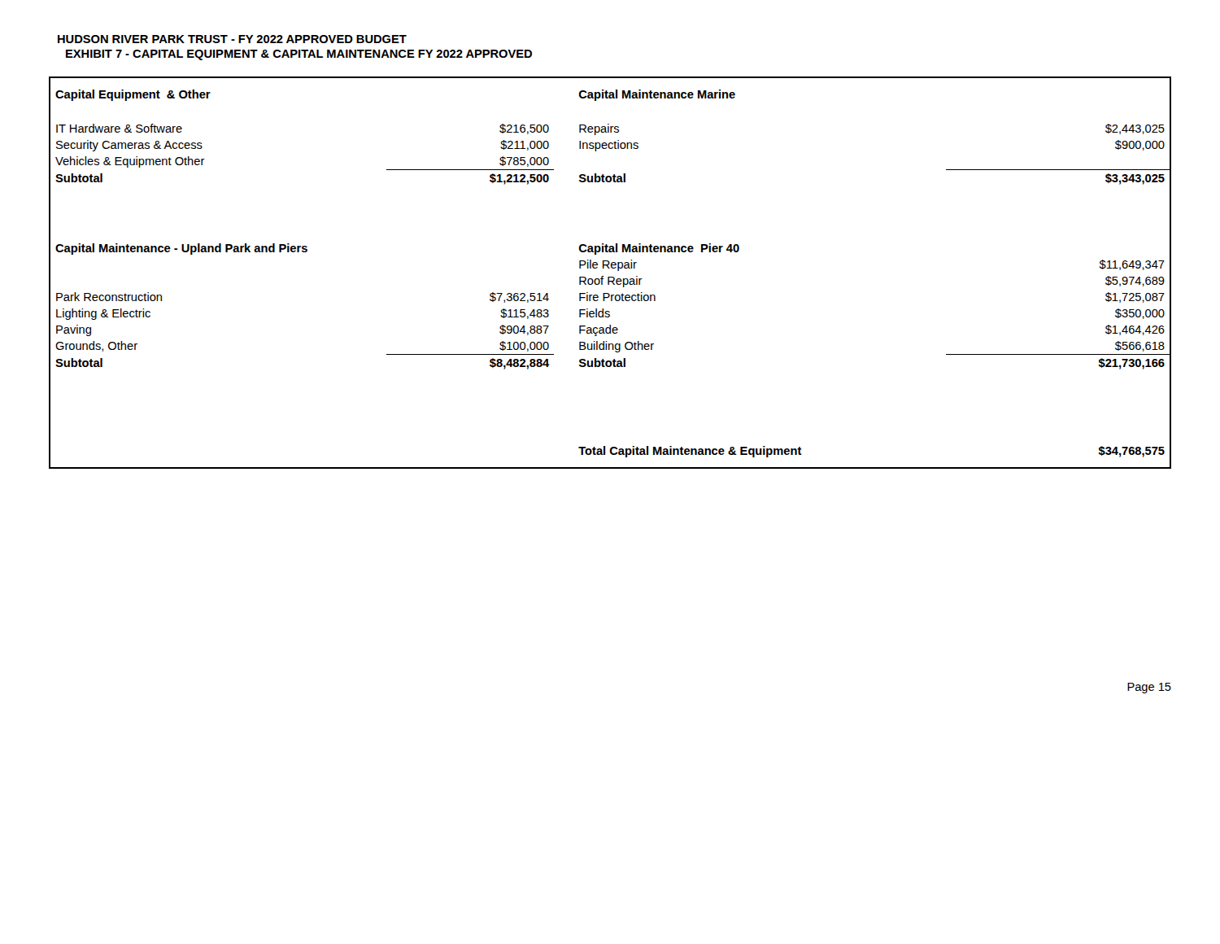HUDSON RIVER PARK TRUST - FY 2022 APPROVED BUDGET
EXHIBIT 7 - CAPITAL EQUIPMENT & CAPITAL MAINTENANCE FY 2022 APPROVED
| Capital Equipment & Other | | Capital Maintenance Marine | |
| IT Hardware & Software | $216,500 | Repairs | $2,443,025 |
| Security Cameras & Access | $211,000 | Inspections | $900,000 |
| Vehicles & Equipment Other | $785,000 | | |
| Subtotal | $1,212,500 | Subtotal | $3,343,025 |
| Capital Maintenance - Upland Park and Piers | | Capital Maintenance Pier 40 | |
| | | Pile Repair | $11,649,347 |
| | | Roof Repair | $5,974,689 |
| Park Reconstruction | $7,362,514 | Fire Protection | $1,725,087 |
| Lighting & Electric | $115,483 | Fields | $350,000 |
| Paving | $904,887 | Façade | $1,464,426 |
| Grounds, Other | $100,000 | Building Other | $566,618 |
| Subtotal | $8,482,884 | Subtotal | $21,730,166 |
| | | Total Capital Maintenance & Equipment | $34,768,575 |
Page 15